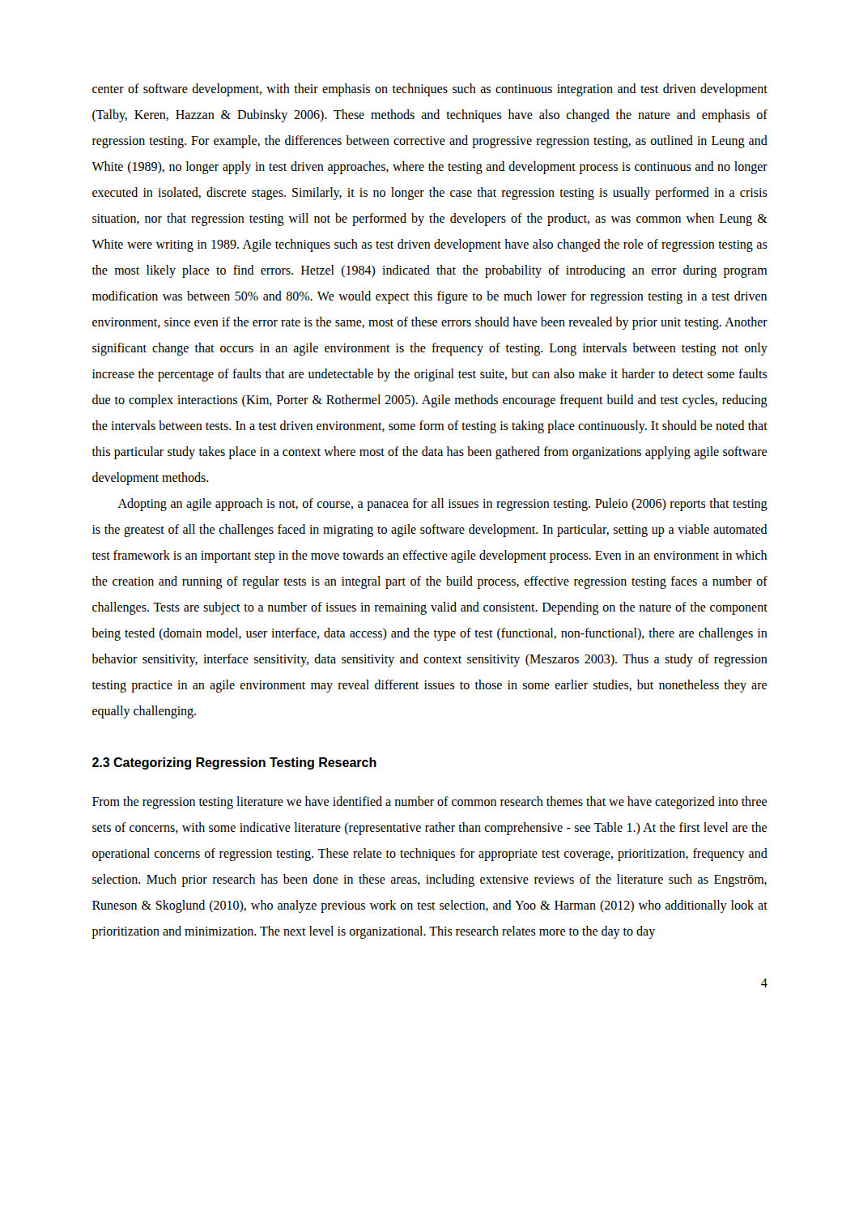center of software development, with their emphasis on techniques such as continuous integration and test driven development (Talby, Keren, Hazzan & Dubinsky 2006). These methods and techniques have also changed the nature and emphasis of regression testing. For example, the differences between corrective and progressive regression testing, as outlined in Leung and White (1989), no longer apply in test driven approaches, where the testing and development process is continuous and no longer executed in isolated, discrete stages. Similarly, it is no longer the case that regression testing is usually performed in a crisis situation, nor that regression testing will not be performed by the developers of the product, as was common when Leung & White were writing in 1989. Agile techniques such as test driven development have also changed the role of regression testing as the most likely place to find errors. Hetzel (1984) indicated that the probability of introducing an error during program modification was between 50% and 80%. We would expect this figure to be much lower for regression testing in a test driven environment, since even if the error rate is the same, most of these errors should have been revealed by prior unit testing. Another significant change that occurs in an agile environment is the frequency of testing. Long intervals between testing not only increase the percentage of faults that are undetectable by the original test suite, but can also make it harder to detect some faults due to complex interactions (Kim, Porter & Rothermel 2005). Agile methods encourage frequent build and test cycles, reducing the intervals between tests. In a test driven environment, some form of testing is taking place continuously. It should be noted that this particular study takes place in a context where most of the data has been gathered from organizations applying agile software development methods.
Adopting an agile approach is not, of course, a panacea for all issues in regression testing. Puleio (2006) reports that testing is the greatest of all the challenges faced in migrating to agile software development. In particular, setting up a viable automated test framework is an important step in the move towards an effective agile development process. Even in an environment in which the creation and running of regular tests is an integral part of the build process, effective regression testing faces a number of challenges. Tests are subject to a number of issues in remaining valid and consistent. Depending on the nature of the component being tested (domain model, user interface, data access) and the type of test (functional, non-functional), there are challenges in behavior sensitivity, interface sensitivity, data sensitivity and context sensitivity (Meszaros 2003). Thus a study of regression testing practice in an agile environment may reveal different issues to those in some earlier studies, but nonetheless they are equally challenging.
2.3 Categorizing Regression Testing Research
From the regression testing literature we have identified a number of common research themes that we have categorized into three sets of concerns, with some indicative literature (representative rather than comprehensive - see Table 1.) At the first level are the operational concerns of regression testing. These relate to techniques for appropriate test coverage, prioritization, frequency and selection. Much prior research has been done in these areas, including extensive reviews of the literature such as Engström, Runeson & Skoglund (2010), who analyze previous work on test selection, and Yoo & Harman (2012) who additionally look at prioritization and minimization. The next level is organizational. This research relates more to the day to day
4